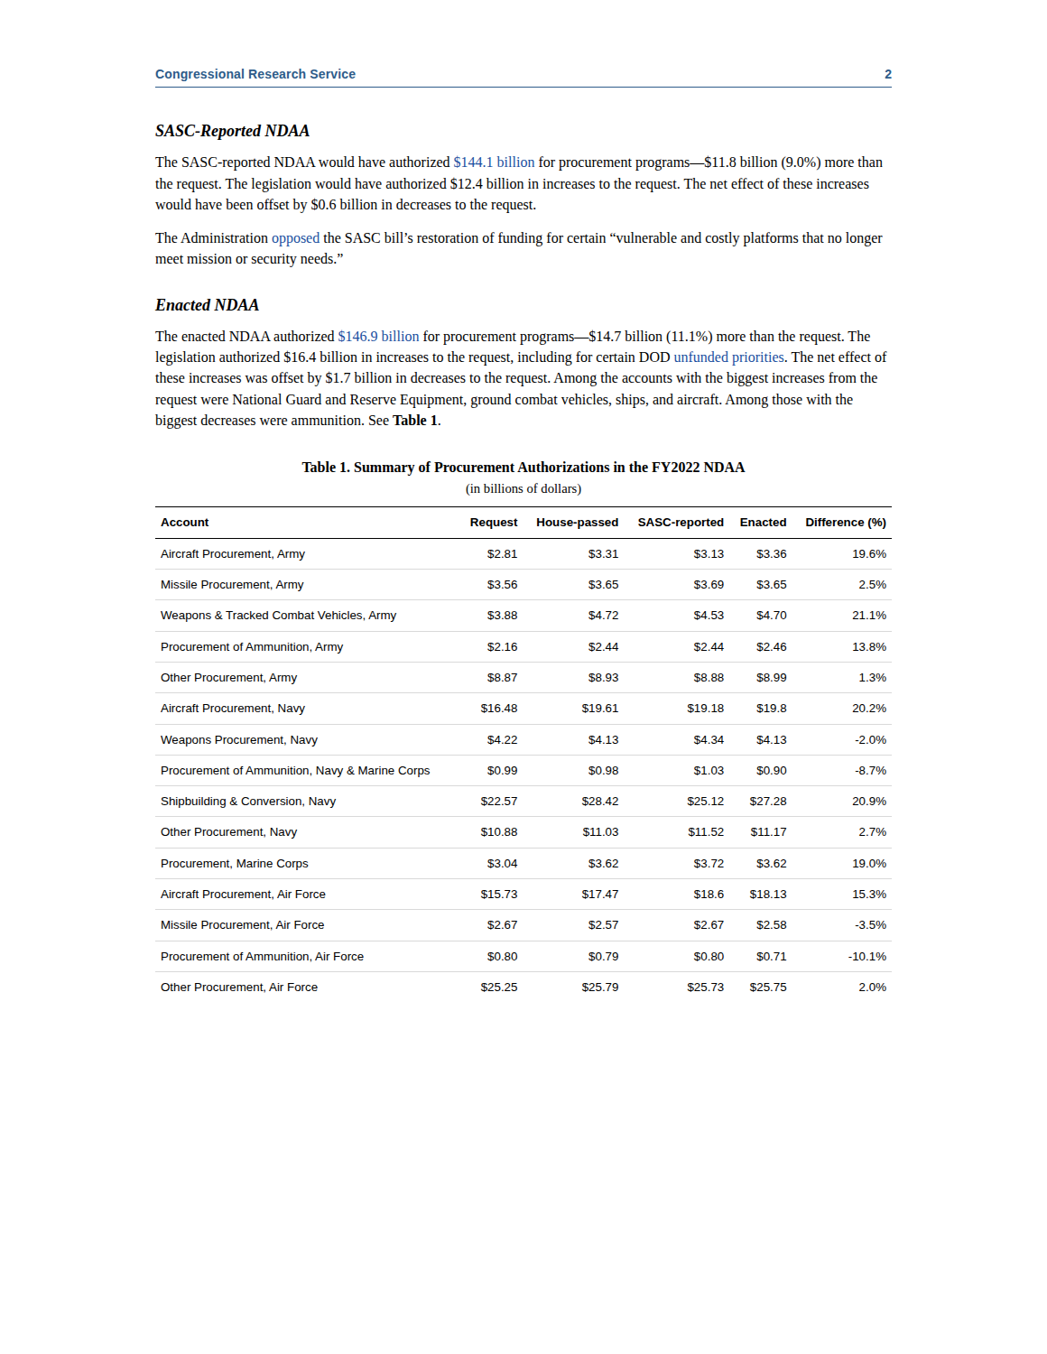Congressional Research Service 2
SASC-Reported NDAA
The SASC-reported NDAA would have authorized $144.1 billion for procurement programs—$11.8 billion (9.0%) more than the request. The legislation would have authorized $12.4 billion in increases to the request. The net effect of these increases would have been offset by $0.6 billion in decreases to the request.
The Administration opposed the SASC bill’s restoration of funding for certain “vulnerable and costly platforms that no longer meet mission or security needs.”
Enacted NDAA
The enacted NDAA authorized $146.9 billion for procurement programs—$14.7 billion (11.1%) more than the request. The legislation authorized $16.4 billion in increases to the request, including for certain DOD unfunded priorities. The net effect of these increases was offset by $1.7 billion in decreases to the request. Among the accounts with the biggest increases from the request were National Guard and Reserve Equipment, ground combat vehicles, ships, and aircraft. Among those with the biggest decreases were ammunition. See Table 1.
Table 1. Summary of Procurement Authorizations in the FY2022 NDAA
(in billions of dollars)
| Account | Request | House-passed | SASC-reported | Enacted | Difference (%) |
| --- | --- | --- | --- | --- | --- |
| Aircraft Procurement, Army | $2.81 | $3.31 | $3.13 | $3.36 | 19.6% |
| Missile Procurement, Army | $3.56 | $3.65 | $3.69 | $3.65 | 2.5% |
| Weapons & Tracked Combat Vehicles, Army | $3.88 | $4.72 | $4.53 | $4.70 | 21.1% |
| Procurement of Ammunition, Army | $2.16 | $2.44 | $2.44 | $2.46 | 13.8% |
| Other Procurement, Army | $8.87 | $8.93 | $8.88 | $8.99 | 1.3% |
| Aircraft Procurement, Navy | $16.48 | $19.61 | $19.18 | $19.8 | 20.2% |
| Weapons Procurement, Navy | $4.22 | $4.13 | $4.34 | $4.13 | -2.0% |
| Procurement of Ammunition, Navy & Marine Corps | $0.99 | $0.98 | $1.03 | $0.90 | -8.7% |
| Shipbuilding & Conversion, Navy | $22.57 | $28.42 | $25.12 | $27.28 | 20.9% |
| Other Procurement, Navy | $10.88 | $11.03 | $11.52 | $11.17 | 2.7% |
| Procurement, Marine Corps | $3.04 | $3.62 | $3.72 | $3.62 | 19.0% |
| Aircraft Procurement, Air Force | $15.73 | $17.47 | $18.6 | $18.13 | 15.3% |
| Missile Procurement, Air Force | $2.67 | $2.57 | $2.67 | $2.58 | -3.5% |
| Procurement of Ammunition, Air Force | $0.80 | $0.79 | $0.80 | $0.71 | -10.1% |
| Other Procurement, Air Force | $25.25 | $25.79 | $25.73 | $25.75 | 2.0% |